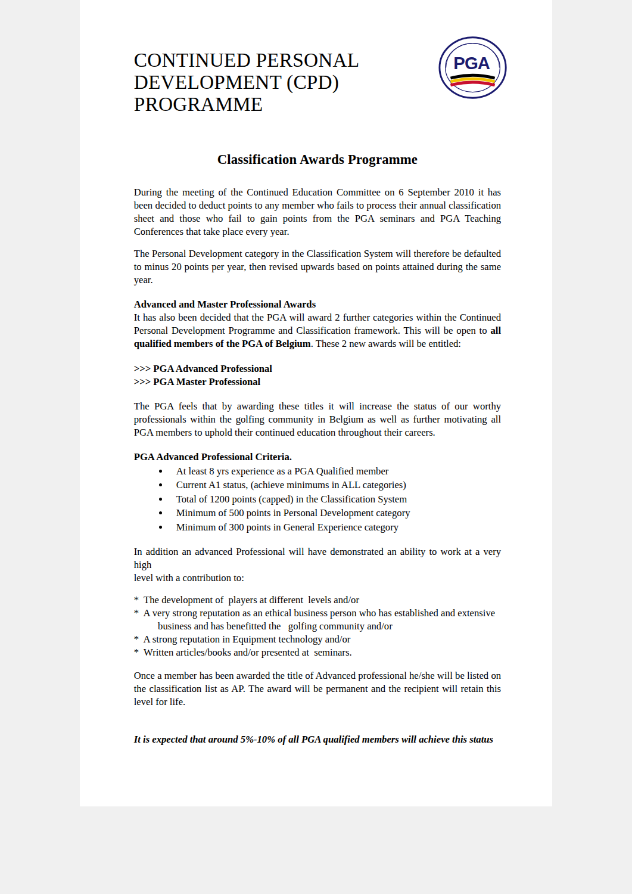PGA
CONTINUED PERSONAL DEVELOPMENT (CPD) PROGRAMME
Classification Awards Programme
During the meeting of the Continued Education Committee on 6 September 2010 it has been decided to deduct points to any member who fails to process their annual classification sheet and those who fail to gain points from the PGA seminars and PGA Teaching Conferences that take place every year.
The Personal Development category in the Classification System will therefore be defaulted to minus 20 points per year, then revised upwards based on points attained during the same year.
Advanced and Master Professional Awards
It has also been decided that the PGA will award 2 further categories within the Continued Personal Development Programme and Classification framework. This will be open to all qualified members of the PGA of Belgium. These 2 new awards will be entitled:
>>> PGA Advanced Professional
>>> PGA Master Professional
The PGA feels that by awarding these titles it will increase the status of our worthy professionals within the golfing community in Belgium as well as further motivating all PGA members to uphold their continued education throughout their careers.
PGA Advanced Professional Criteria.
At least 8 yrs experience as a PGA Qualified member
Current A1 status, (achieve minimums in ALL categories)
Total of 1200 points (capped) in the Classification System
Minimum of 500 points in Personal Development category
Minimum of 300 points in General Experience category
In addition an advanced Professional will have demonstrated an ability to work at a very high
level with a contribution to:
* The development of players at different levels and/or
* A very strong reputation as an ethical business person who has established and extensive
business and has benefitted the golfing community and/or
* A strong reputation in Equipment technology and/or
* Written articles/books and/or presented at seminars.
Once a member has been awarded the title of Advanced professional he/she will be listed on the classification list as AP. The award will be permanent and the recipient will retain this level for life.
It is expected that around 5%-10% of all PGA qualified members will achieve this status